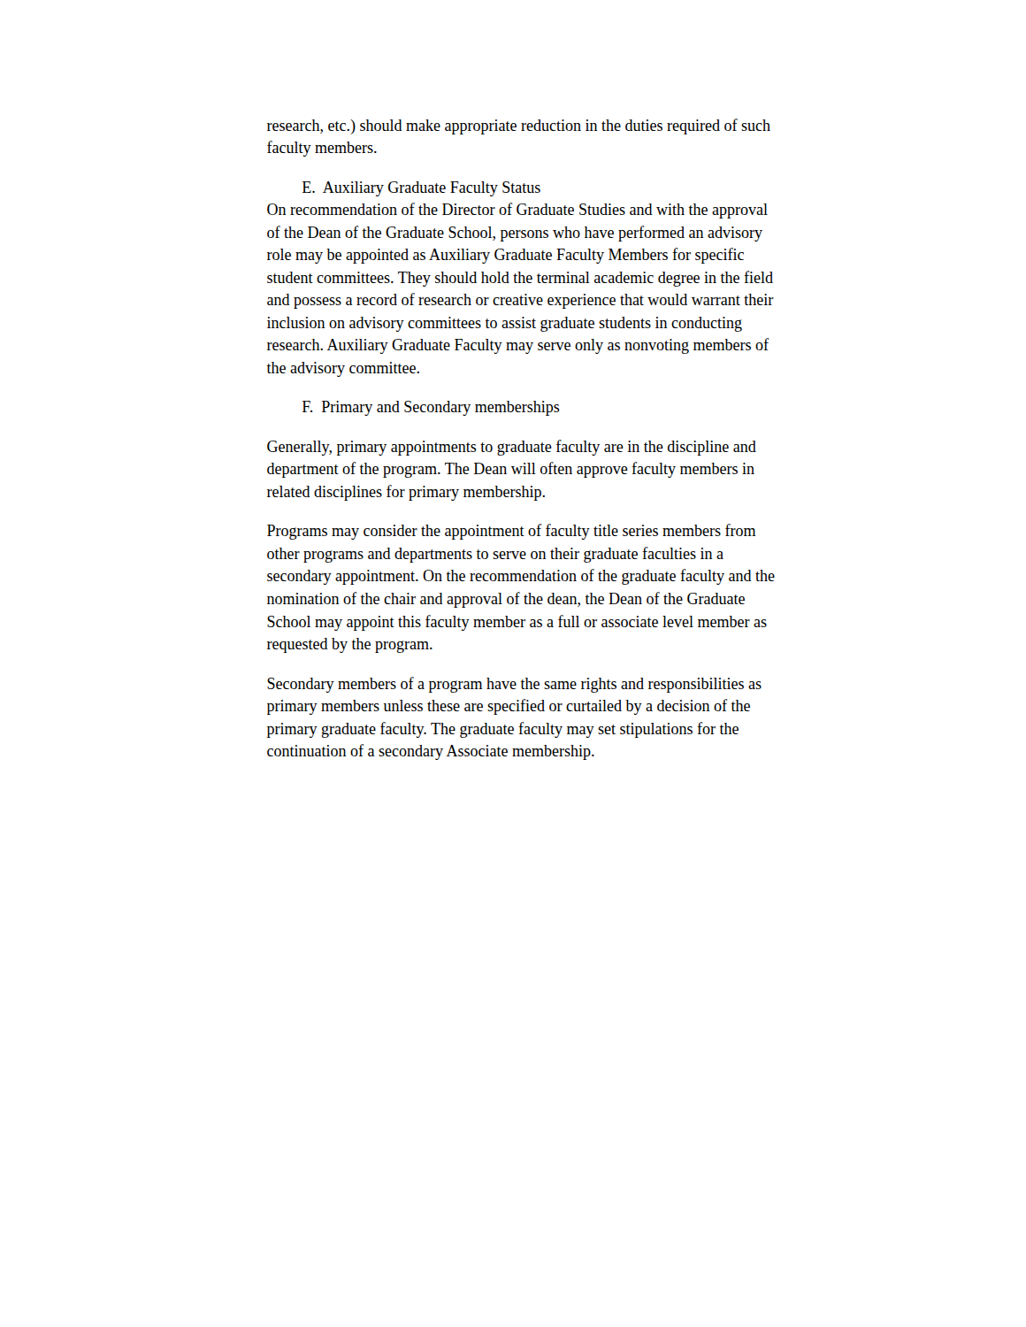research, etc.) should make appropriate reduction in the duties required of such faculty members.
E. Auxiliary Graduate Faculty Status
On recommendation of the Director of Graduate Studies and with the approval of the Dean of the Graduate School, persons who have performed an advisory role may be appointed as Auxiliary Graduate Faculty Members for specific student committees. They should hold the terminal academic degree in the field and possess a record of research or creative experience that would warrant their inclusion on advisory committees to assist graduate students in conducting research. Auxiliary Graduate Faculty may serve only as nonvoting members of the advisory committee.
F. Primary and Secondary memberships
Generally, primary appointments to graduate faculty are in the discipline and department of the program. The Dean will often approve faculty members in related disciplines for primary membership.
Programs may consider the appointment of faculty title series members from other programs and departments to serve on their graduate faculties in a secondary appointment. On the recommendation of the graduate faculty and the nomination of the chair and approval of the dean, the Dean of the Graduate School may appoint this faculty member as a full or associate level member as requested by the program.
Secondary members of a program have the same rights and responsibilities as primary members unless these are specified or curtailed by a decision of the primary graduate faculty. The graduate faculty may set stipulations for the continuation of a secondary Associate membership.